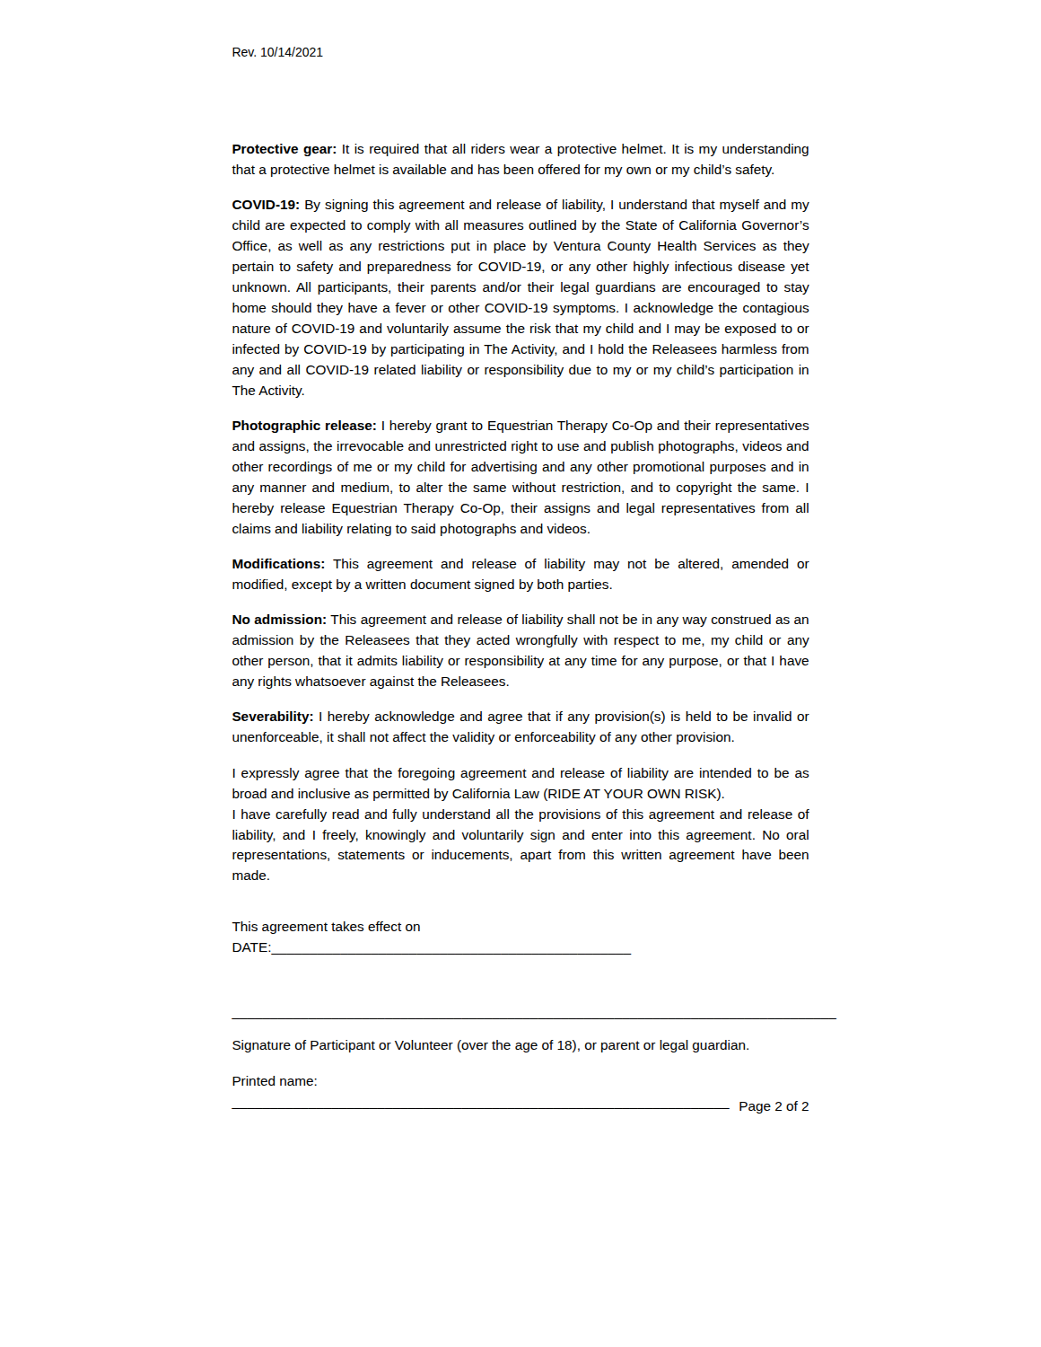Rev. 10/14/2021
Protective gear: It is required that all riders wear a protective helmet. It is my understanding that a protective helmet is available and has been offered for my own or my child’s safety.
COVID-19: By signing this agreement and release of liability, I understand that myself and my child are expected to comply with all measures outlined by the State of California Governor’s Office, as well as any restrictions put in place by Ventura County Health Services as they pertain to safety and preparedness for COVID-19, or any other highly infectious disease yet unknown. All participants, their parents and/or their legal guardians are encouraged to stay home should they have a fever or other COVID-19 symptoms. I acknowledge the contagious nature of COVID-19 and voluntarily assume the risk that my child and I may be exposed to or infected by COVID-19 by participating in The Activity, and I hold the Releasees harmless from any and all COVID-19 related liability or responsibility due to my or my child’s participation in The Activity.
Photographic release: I hereby grant to Equestrian Therapy Co-Op and their representatives and assigns, the irrevocable and unrestricted right to use and publish photographs, videos and other recordings of me or my child for advertising and any other promotional purposes and in any manner and medium, to alter the same without restriction, and to copyright the same. I hereby release Equestrian Therapy Co-Op, their assigns and legal representatives from all claims and liability relating to said photographs and videos.
Modifications: This agreement and release of liability may not be altered, amended or modified, except by a written document signed by both parties.
No admission: This agreement and release of liability shall not be in any way construed as an admission by the Releasees that they acted wrongfully with respect to me, my child or any other person, that it admits liability or responsibility at any time for any purpose, or that I have any rights whatsoever against the Releasees.
Severability: I hereby acknowledge and agree that if any provision(s) is held to be invalid or unenforceable, it shall not affect the validity or enforceability of any other provision.
I expressly agree that the foregoing agreement and release of liability are intended to be as broad and inclusive as permitted by California Law (RIDE AT YOUR OWN RISK).
I have carefully read and fully understand all the provisions of this agreement and release of liability, and I freely, knowingly and voluntarily sign and enter into this agreement. No oral representations, statements or inducements, apart from this written agreement have been made.
This agreement takes effect on DATE:_______________________________________________
_______________________________________________________________________________
Signature of Participant or Volunteer (over the age of 18), or parent or legal guardian.
Printed name: _________________________________________________________________
Page 2 of 2